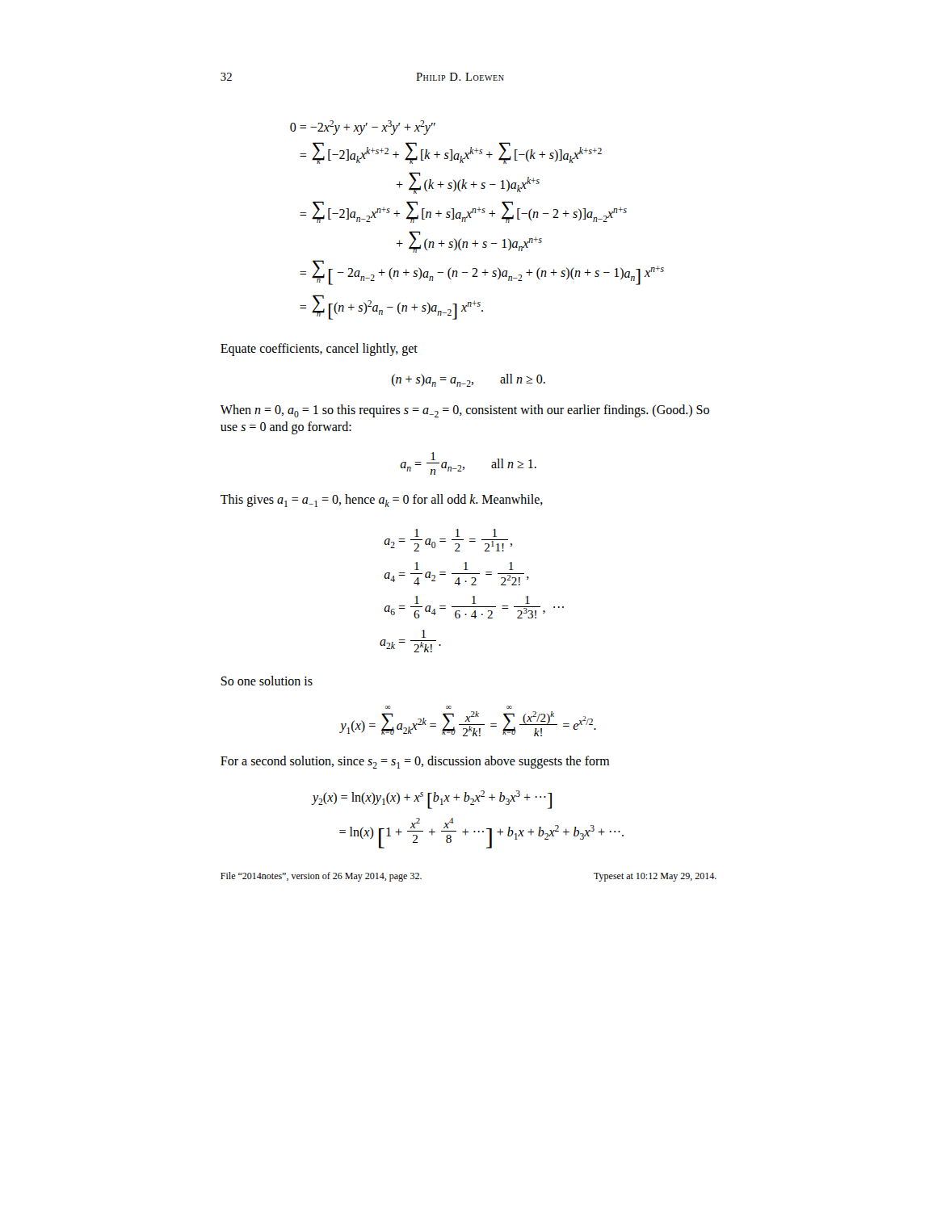32
Philip D. Loewen
0 =−2x2y + xy′ − x3y′ + x2y″ =∑k[−2]ak xk+s+2 + ∑k[k + s]ak xk+s + ∑k[−(k + s)]ak xk+s+2 + ∑k(k + s)(k + s − 1)ak xk+s =∑n[−2]an−2xn+s + ∑n[n + s]an xn+s + ∑n[−(n − 2 + s)]an−2xn+s + ∑n(n + s)(n + s − 1)an xn+s =∑n[ − 2an−2 + (n + s)an − (n − 2 + s)an−2 + (n + s)(n + s − 1)an] xn+s =∑n[(n + s)2an − (n + s)an−2] xn+s.
Equate coefficients, cancel lightly, get
(n + s)an = an−2, all n ≥ 0.
When n = 0, a0 = 1 so this requires s = a−2 = 0, consistent with our earlier findings. (Good.) So use s = 0 and go forward:
an = 1 n an−2, all n ≥ 1.
This gives a1 = a−1 = 0, hence ak = 0 for all odd k. Meanwhile,
a2 =12 a0 = 12 = 1211!, a4 =14 a2 = 14 · 2 = 1222!, a6 =16 a4 = 16 · 4 · 2 = 1233!, ··· a2k =12kk!.
So one solution is
y1(x) = ∞∑k=0 a2kx2k = ∞∑k=0 x2k 2kk! = ∞∑k=0(x2/2)k k! = ex2/2.
For a second solution, since s2 = s1 = 0, discussion above suggests the form
y2(x) =ln(x)y1(x) + xs [b1x + b2x2 + b3x3 + ···] =ln(x) [1 + x22 + x48 + ···] + b1x + b2x2 + b3x3 + ···.
File “2014notes”, version of 26 May 2014, page 32.
Typeset at 10:12 May 29, 2014.